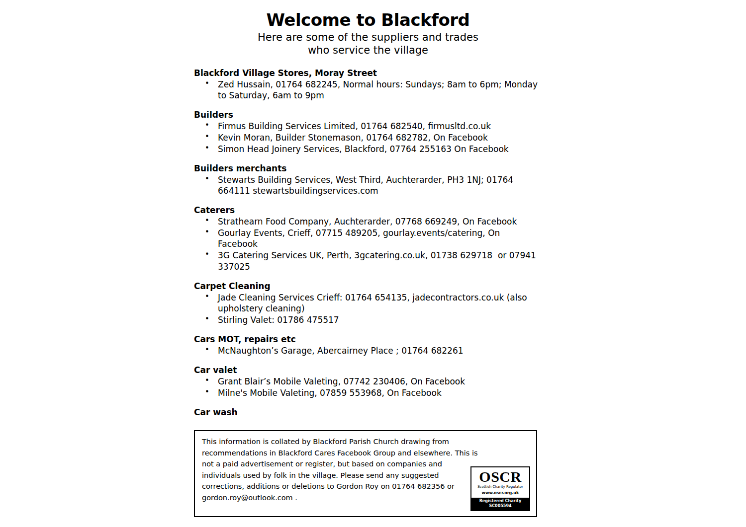Welcome to Blackford
Here are some of the suppliers and trades
who service the village
Blackford Village Stores, Moray Street
Zed Hussain, 01764 682245, Normal hours: Sundays; 8am to 6pm; Monday to Saturday, 6am to 9pm
Builders
Firmus Building Services Limited, 01764 682540, firmusltd.co.uk
Kevin Moran, Builder Stonemason, 01764 682782, On Facebook
Simon Head Joinery Services, Blackford, 07764 255163 On Facebook
Builders merchants
Stewarts Building Services, West Third, Auchterarder, PH3 1NJ; 01764 664111 stewartsbuildingservices.com
Caterers
Strathearn Food Company, Auchterarder, 07768 669249, On Facebook
Gourlay Events, Crieff, 07715 489205, gourlay.events/catering, On Facebook
3G Catering Services UK, Perth, 3gcatering.co.uk, 01738 629718 or 07941 337025
Carpet Cleaning
Jade Cleaning Services Crieff: 01764 654135, jadecontractors.co.uk (also upholstery cleaning)
Stirling Valet: 01786 475517
Cars MOT, repairs etc
McNaughton’s Garage, Abercairney Place ; 01764 682261
Car valet
Grant Blair’s Mobile Valeting, 07742 230406, On Facebook
Milne's Mobile Valeting, 07859 553968, On Facebook
Car wash
This information is collated by Blackford Parish Church drawing from recommendations in Blackford Cares Facebook Group and elsewhere. This is not a paid advertisement or register, but based on companies and individuals used by folk in the village. Please send any suggested corrections, additions or deletions to Gordon Roy on 01764 682356 or gordon.roy@outlook.com .
OSCR
Scottish Charity Regulator
www.oscr.org.uk
Registered Charity
SC005594